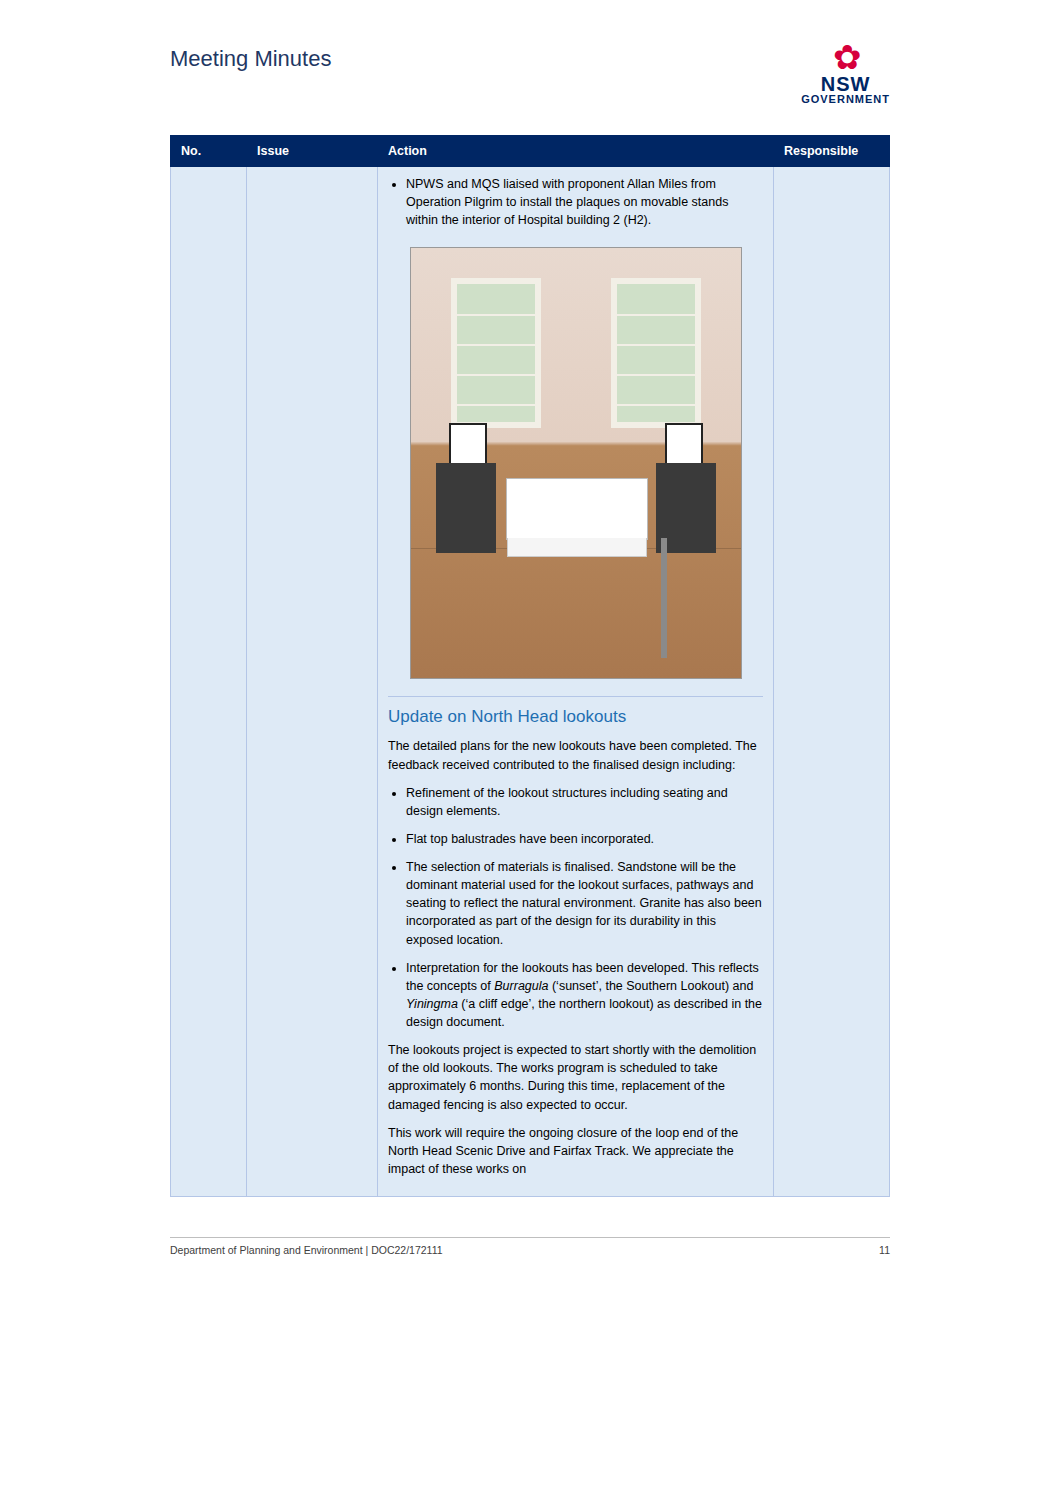Meeting Minutes
✿
NSW
GOVERNMENT
| No. | Issue | Action | Responsible |
| --- | --- | --- | --- |
| | | NPWS and MQS liaised with proponent Allan Miles from Operation Pilgrim to install the plaques on movable stands within the interior of Hospital building 2 (H2). Update on North Head lookouts The detailed plans for the new lookouts have been completed. The feedback received contributed to the finalised design including: Refinement of the lookout structures including seating and design elements. Flat top balustrades have been incorporated. The selection of materials is finalised. Sandstone will be the dominant material used for the lookout surfaces, pathways and seating to reflect the natural environment. Granite has also been incorporated as part of the design for its durability in this exposed location. Interpretation for the lookouts has been developed. This reflects the concepts of Burragula (‘sunset’, the Southern Lookout) and Yiningma (‘a cliff edge’, the northern lookout) as described in the design document. The lookouts project is expected to start shortly with the demolition of the old lookouts. The works program is scheduled to take approximately 6 months. During this time, replacement of the damaged fencing is also expected to occur. This work will require the ongoing closure of the loop end of the North Head Scenic Drive and Fairfax Track. We appreciate the impact of these works on | |
Department of Planning and Environment | DOC22/172111
11